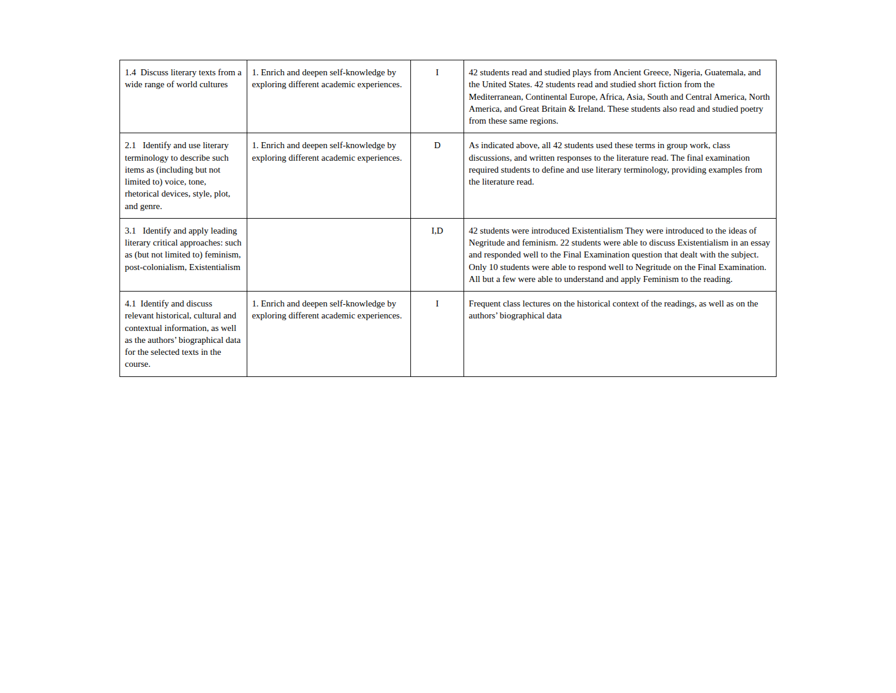| 1.4 Discuss literary texts from a wide range of world cultures | 1. Enrich and deepen self-knowledge by exploring different academic experiences. | I | 42 students read and studied plays from Ancient Greece, Nigeria, Guatemala, and the United States. 42 students read and studied short fiction from the Mediterranean, Continental Europe, Africa, Asia, South and Central America, North America, and Great Britain & Ireland. These students also read and studied poetry from these same regions. |
| 2.1 Identify and use literary terminology to describe such items as (including but not limited to) voice, tone, rhetorical devices, style, plot, and genre. | 1. Enrich and deepen self-knowledge by exploring different academic experiences. | D | As indicated above, all 42 students used these terms in group work, class discussions, and written responses to the literature read. The final examination required students to define and use literary terminology, providing examples from the literature read. |
| 3.1 Identify and apply leading literary critical approaches: such as (but not limited to) feminism, post-colonialism, Existentialism | | I,D | 42 students were introduced Existentialism They were introduced to the ideas of Negritude and feminism. 22 students were able to discuss Existentialism in an essay and responded well to the Final Examination question that dealt with the subject. Only 10 students were able to respond well to Negritude on the Final Examination. All but a few were able to understand and apply Feminism to the reading. |
| 4.1 Identify and discuss relevant historical, cultural and contextual information, as well as the authors’ biographical data for the selected texts in the course. | 1. Enrich and deepen self-knowledge by exploring different academic experiences. | I | Frequent class lectures on the historical context of the readings, as well as on the authors’ biographical data |